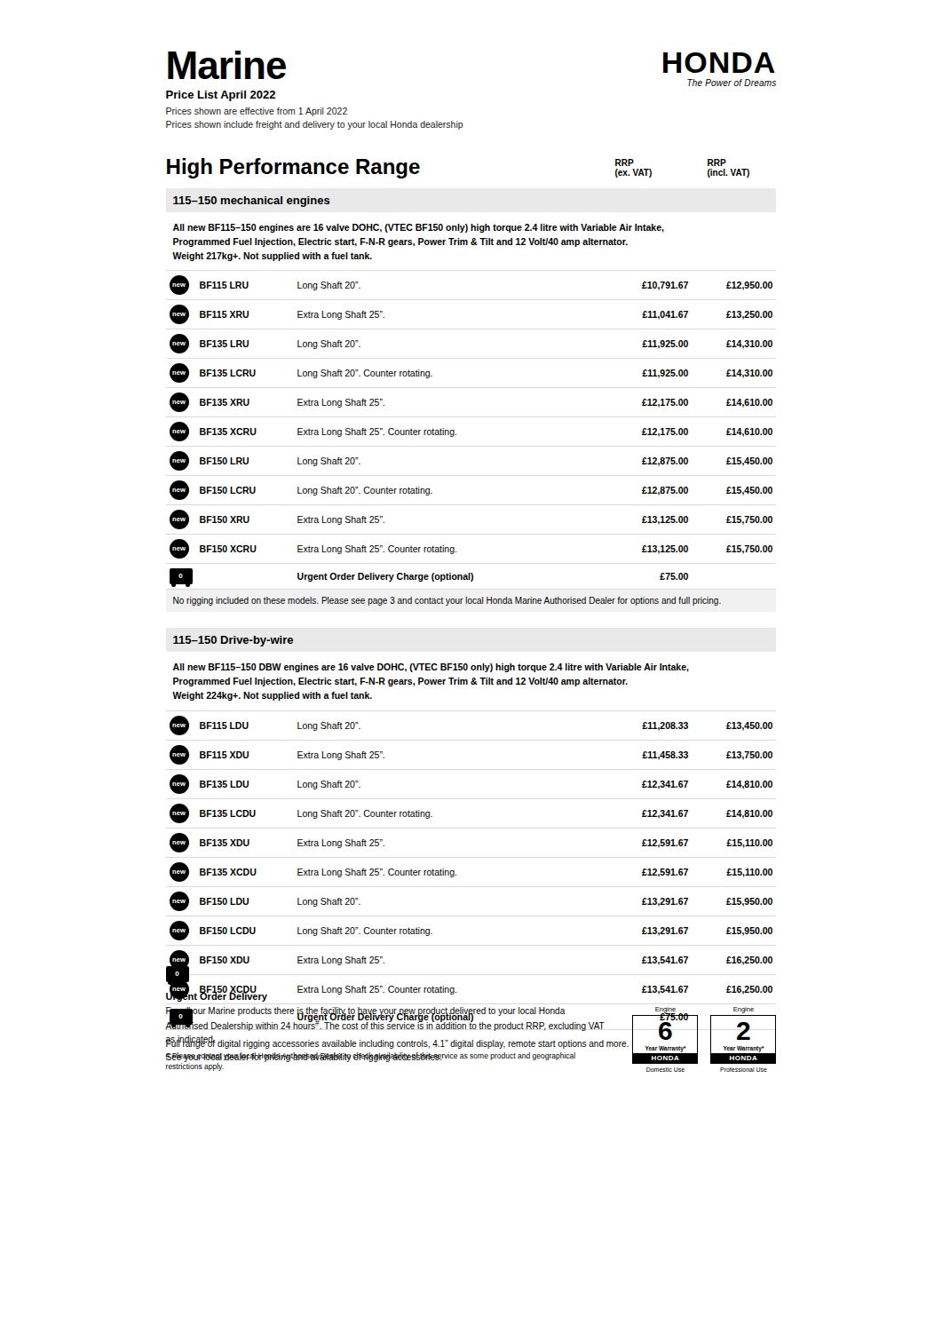Marine
Price List April 2022
Prices shown are effective from 1 April 2022
Prices shown include freight and delivery to your local Honda dealership
HONDA
The Power of Dreams
High Performance Range
RRP
(ex. VAT)
RRP
(incl. VAT)
115–150 mechanical engines
All new BF115–150 engines are 16 valve DOHC, (VTEC BF150 only) high torque 2.4 litre with Variable Air Intake,
Programmed Fuel Injection, Electric start, F-N-R gears, Power Trim & Tilt and 12 Volt/40 amp alternator.
Weight 217kg+. Not supplied with a fuel tank.
| new | BF115 LRU | Long Shaft 20”. | £10,791.67 | £12,950.00 |
| new | BF115 XRU | Extra Long Shaft 25”. | £11,041.67 | £13,250.00 |
| new | BF135 LRU | Long Shaft 20”. | £11,925.00 | £14,310.00 |
| new | BF135 LCRU | Long Shaft 20”. Counter rotating. | £11,925.00 | £14,310.00 |
| new | BF135 XRU | Extra Long Shaft 25”. | £12,175.00 | £14,610.00 |
| new | BF135 XCRU | Extra Long Shaft 25”. Counter rotating. | £12,175.00 | £14,610.00 |
| new | BF150 LRU | Long Shaft 20”. | £12,875.00 | £15,450.00 |
| new | BF150 LCRU | Long Shaft 20”. Counter rotating. | £12,875.00 | £15,450.00 |
| new | BF150 XRU | Extra Long Shaft 25”. | £13,125.00 | £15,750.00 |
| new | BF150 XCRU | Extra Long Shaft 25”. Counter rotating. | £13,125.00 | £15,750.00 |
| 0 | | Urgent Order Delivery Charge (optional) | £75.00 | |
No rigging included on these models. Please see page 3 and contact your local Honda Marine Authorised Dealer for options and full pricing.
115–150 Drive-by-wire
All new BF115–150 DBW engines are 16 valve DOHC, (VTEC BF150 only) high torque 2.4 litre with Variable Air Intake,
Programmed Fuel Injection, Electric start, F-N-R gears, Power Trim & Tilt and 12 Volt/40 amp alternator.
Weight 224kg+. Not supplied with a fuel tank.
| new | BF115 LDU | Long Shaft 20”. | £11,208.33 | £13,450.00 |
| new | BF115 XDU | Extra Long Shaft 25”. | £11,458.33 | £13,750.00 |
| new | BF135 LDU | Long Shaft 20”. | £12,341.67 | £14,810.00 |
| new | BF135 LCDU | Long Shaft 20”. Counter rotating. | £12,341.67 | £14,810.00 |
| new | BF135 XDU | Extra Long Shaft 25”. | £12,591.67 | £15,110.00 |
| new | BF135 XCDU | Extra Long Shaft 25”. Counter rotating. | £12,591.67 | £15,110.00 |
| new | BF150 LDU | Long Shaft 20”. | £13,291.67 | £15,950.00 |
| new | BF150 LCDU | Long Shaft 20”. Counter rotating. | £13,291.67 | £15,950.00 |
| new | BF150 XDU | Extra Long Shaft 25”. | £13,541.67 | £16,250.00 |
| new | BF150 XCDU | Extra Long Shaft 25”. Counter rotating. | £13,541.67 | £16,250.00 |
| 0 | | Urgent Order Delivery Charge (optional) | £75.00 | |
Full range of digital rigging accessories available including controls, 4.1” digital display, remote start options and more.
See your local dealer for pricing and availability of rigging accessories.
0
Urgent Order Delivery
For all our Marine products there is the facility to have your new product delivered to your local Honda Authorised Dealership within 24 hours#. The cost of this service is in addition to the product RRP, excluding VAT as indicated.
# Please contact your local Honda Authorised Dealer to check availability of this service as some product and geographical restrictions apply.
Engine
6
Year Warranty*
HONDA
Domestic Use
Engine
2
Year Warranty*
HONDA
Professional Use